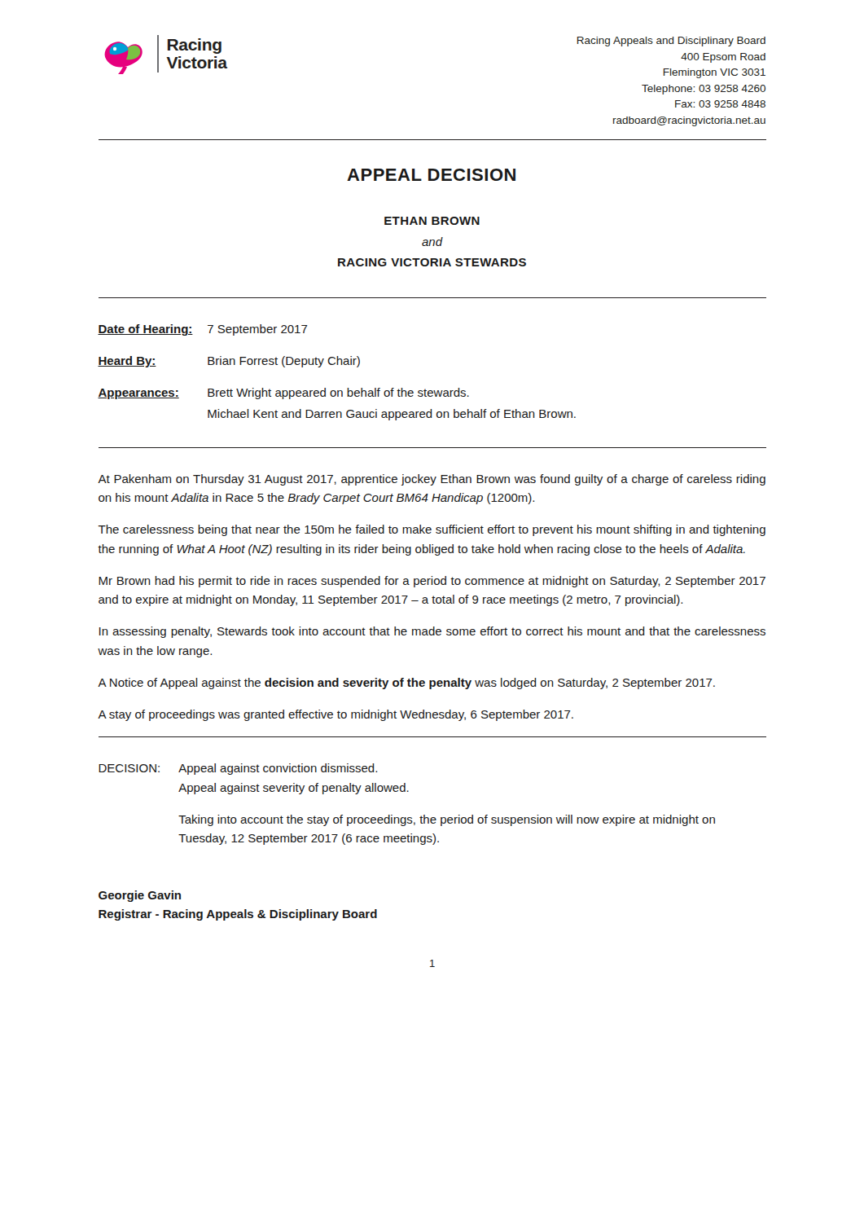Racing
Victoria
Racing Appeals and Disciplinary Board
400 Epsom Road
Flemington VIC 3031
Telephone: 03 9258 4260
Fax: 03 9258 4848
radboard@racingvictoria.net.au
APPEAL DECISION
ETHAN BROWN
and
RACING VICTORIA STEWARDS
| Date of Hearing: | 7 September 2017 |
| Heard By: | Brian Forrest (Deputy Chair) |
| Appearances: | Brett Wright appeared on behalf of the stewards. Michael Kent and Darren Gauci appeared on behalf of Ethan Brown. |
At Pakenham on Thursday 31 August 2017, apprentice jockey Ethan Brown was found guilty of a charge of careless riding on his mount Adalita in Race 5 the Brady Carpet Court BM64 Handicap (1200m).
The carelessness being that near the 150m he failed to make sufficient effort to prevent his mount shifting in and tightening the running of What A Hoot (NZ) resulting in its rider being obliged to take hold when racing close to the heels of Adalita.
Mr Brown had his permit to ride in races suspended for a period to commence at midnight on Saturday, 2 September 2017 and to expire at midnight on Monday, 11 September 2017 – a total of 9 race meetings (2 metro, 7 provincial).
In assessing penalty, Stewards took into account that he made some effort to correct his mount and that the carelessness was in the low range.
A Notice of Appeal against the decision and severity of the penalty was lodged on Saturday, 2 September 2017.
A stay of proceedings was granted effective to midnight Wednesday, 6 September 2017.
DECISION:
Appeal against conviction dismissed.
Appeal against severity of penalty allowed.
Taking into account the stay of proceedings, the period of suspension will now expire at midnight on Tuesday, 12 September 2017 (6 race meetings).
Georgie Gavin
Registrar - Racing Appeals & Disciplinary Board
1